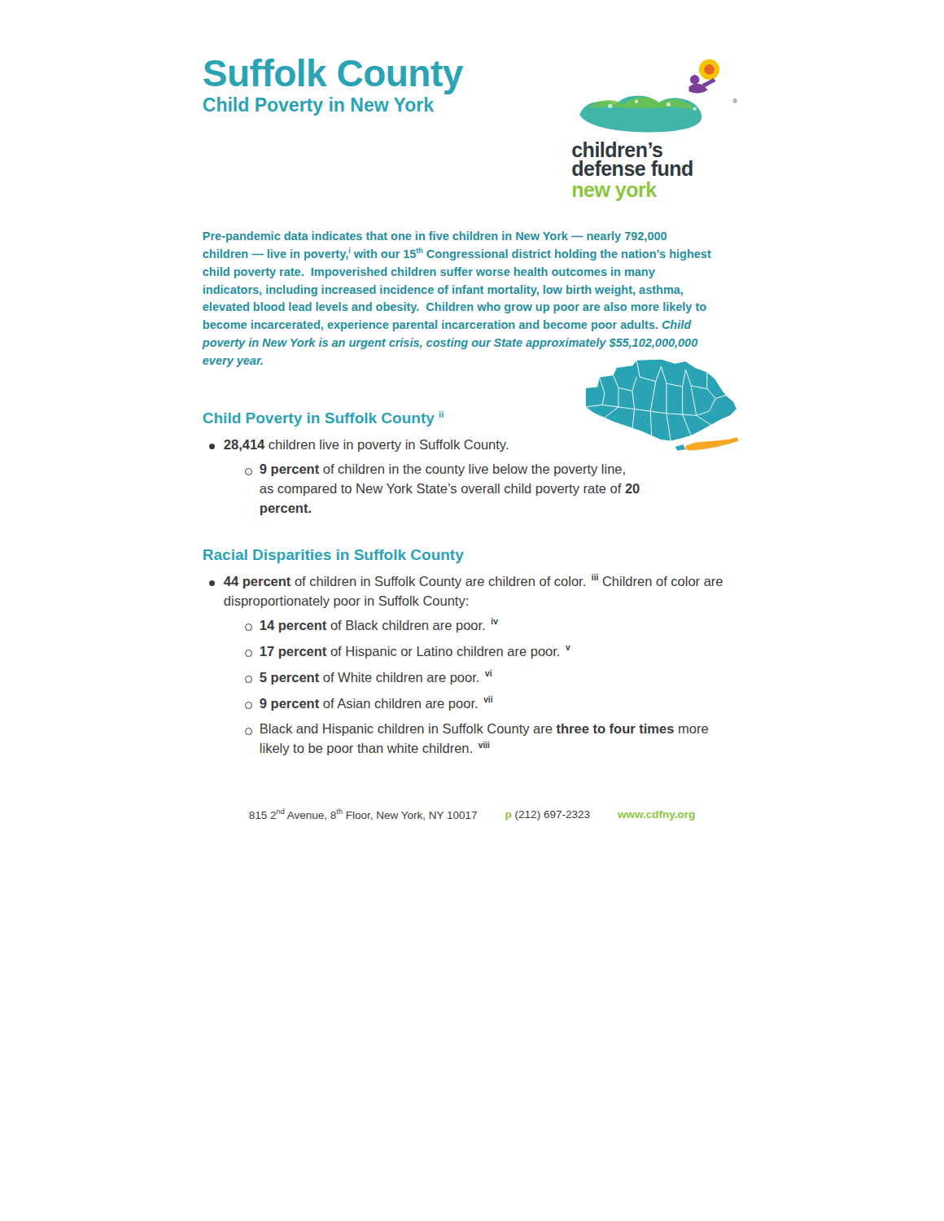Suffolk County
Child Poverty in New York
®
children’s
defense fund
new york
Pre-pandemic data indicates that one in five children in New York — nearly 792,000 children — live in poverty,i with our 15th Congressional district holding the nation’s highest child poverty rate. Impoverished children suffer worse health outcomes in many indicators, including increased incidence of infant mortality, low birth weight, asthma, elevated blood lead levels and obesity. Children who grow up poor are also more likely to become incarcerated, experience parental incarceration and become poor adults. Child poverty in New York is an urgent crisis, costing our State approximately $55,102,000,000 every year.
Child Poverty in Suffolk County ii
28,414 children live in poverty in Suffolk County.
9 percent of children in the county live below the poverty line, as compared to New York State’s overall child poverty rate of 20 percent.
Racial Disparities in Suffolk County
44 percent of children in Suffolk County are children of color. iii Children of color are disproportionately poor in Suffolk County:
14 percent of Black children are poor. iv
17 percent of Hispanic or Latino children are poor. v
5 percent of White children are poor. vi
9 percent of Asian children are poor. vii
Black and Hispanic children in Suffolk County are three to four times more likely to be poor than white children. viii
815 2nd Avenue, 8th Floor, New York, NY 10017 p (212) 697-2323 www.cdfny.org